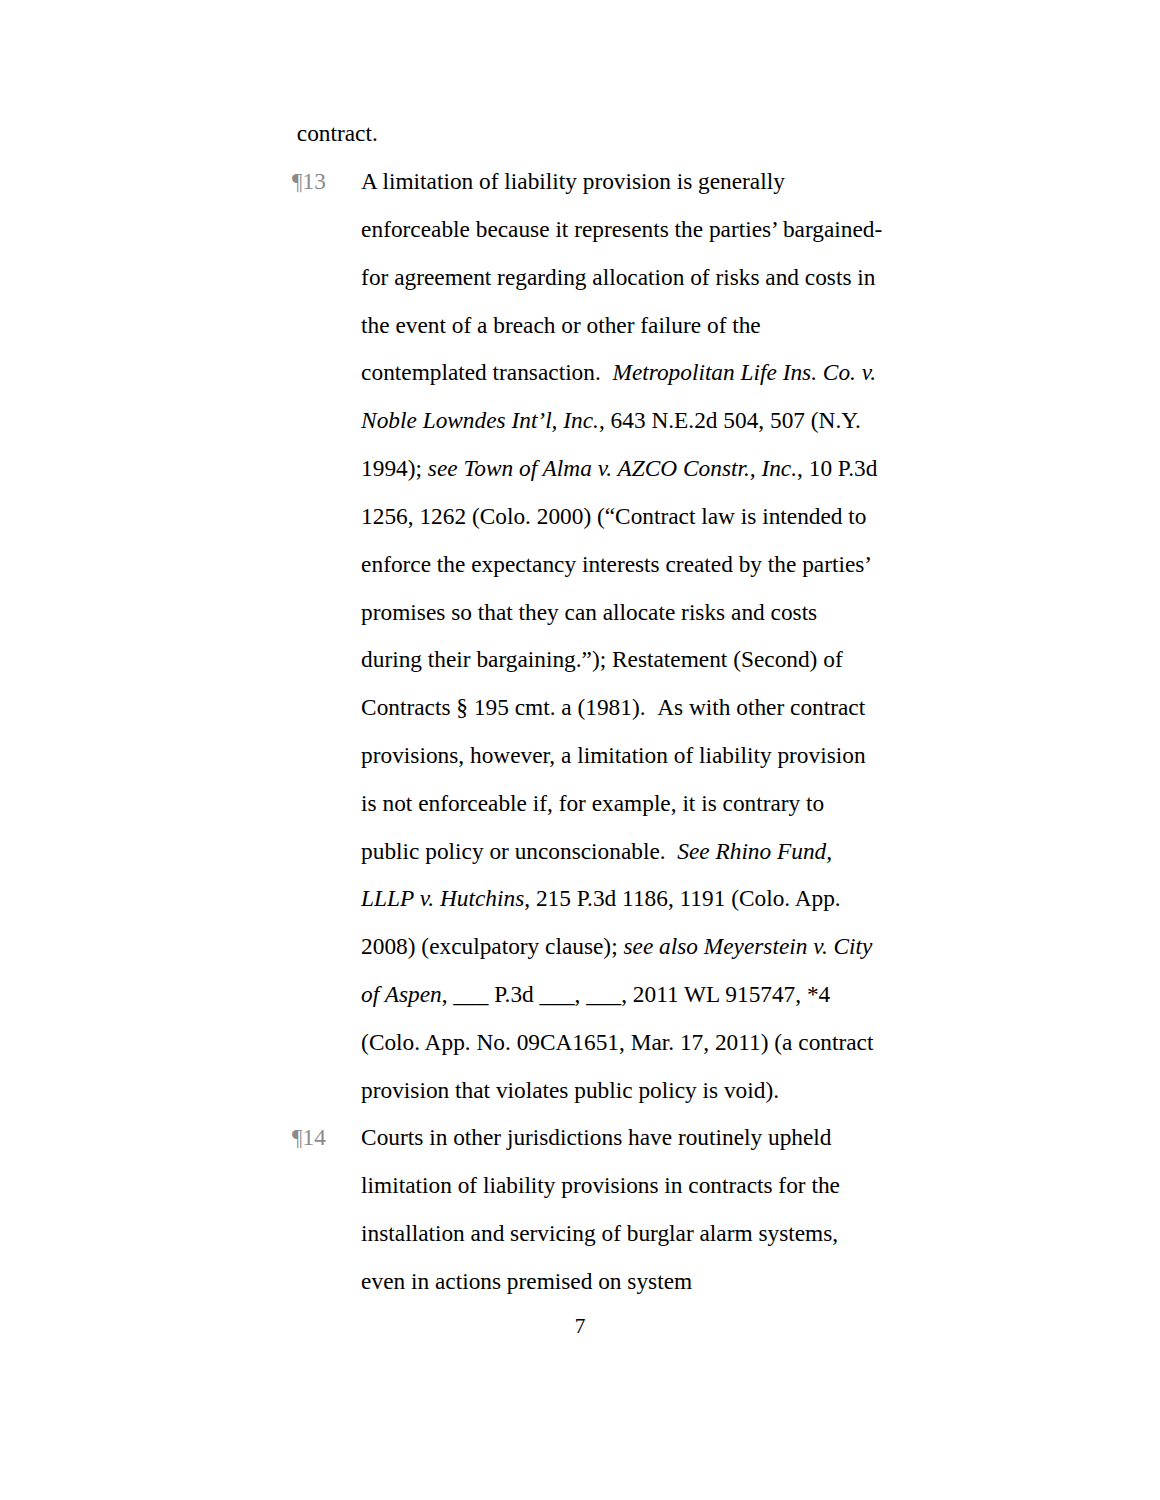contract.
¶13
A limitation of liability provision is generally enforceable because it represents the parties’ bargained-for agreement regarding allocation of risks and costs in the event of a breach or other failure of the contemplated transaction. Metropolitan Life Ins. Co. v. Noble Lowndes Int’l, Inc., 643 N.E.2d 504, 507 (N.Y. 1994); see Town of Alma v. AZCO Constr., Inc., 10 P.3d 1256, 1262 (Colo. 2000) (“Contract law is intended to enforce the expectancy interests created by the parties’ promises so that they can allocate risks and costs during their bargaining.”); Restatement (Second) of Contracts § 195 cmt. a (1981). As with other contract provisions, however, a limitation of liability provision is not enforceable if, for example, it is contrary to public policy or unconscionable. See Rhino Fund, LLLP v. Hutchins, 215 P.3d 1186, 1191 (Colo. App. 2008) (exculpatory clause); see also Meyerstein v. City of Aspen, ___ P.3d ___, ___, 2011 WL 915747, *4 (Colo. App. No. 09CA1651, Mar. 17, 2011) (a contract provision that violates public policy is void).
¶14
Courts in other jurisdictions have routinely upheld limitation of liability provisions in contracts for the installation and servicing of burglar alarm systems, even in actions premised on system
7